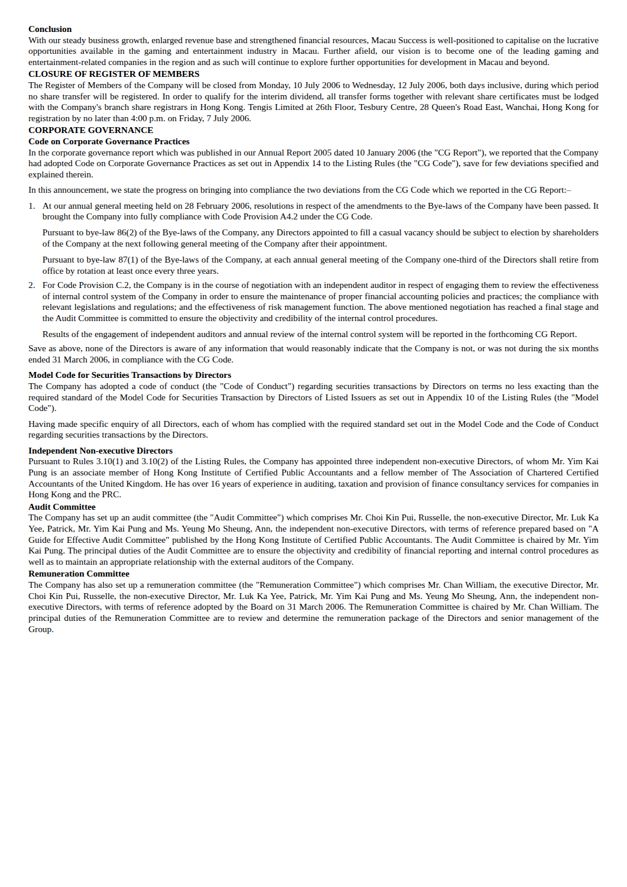Conclusion
With our steady business growth, enlarged revenue base and strengthened financial resources, Macau Success is well-positioned to capitalise on the lucrative opportunities available in the gaming and entertainment industry in Macau. Further afield, our vision is to become one of the leading gaming and entertainment-related companies in the region and as such will continue to explore further opportunities for development in Macau and beyond.
CLOSURE OF REGISTER OF MEMBERS
The Register of Members of the Company will be closed from Monday, 10 July 2006 to Wednesday, 12 July 2006, both days inclusive, during which period no share transfer will be registered. In order to qualify for the interim dividend, all transfer forms together with relevant share certificates must be lodged with the Company's branch share registrars in Hong Kong. Tengis Limited at 26th Floor, Tesbury Centre, 28 Queen's Road East, Wanchai, Hong Kong for registration by no later than 4:00 p.m. on Friday, 7 July 2006.
CORPORATE GOVERNANCE
Code on Corporate Governance Practices
In the corporate governance report which was published in our Annual Report 2005 dated 10 January 2006 (the "CG Report"), we reported that the Company had adopted Code on Corporate Governance Practices as set out in Appendix 14 to the Listing Rules (the "CG Code"), save for few deviations specified and explained therein.
In this announcement, we state the progress on bringing into compliance the two deviations from the CG Code which we reported in the CG Report:–
1.
At our annual general meeting held on 28 February 2006, resolutions in respect of the amendments to the Bye-laws of the Company have been passed. It brought the Company into fully compliance with Code Provision A4.2 under the CG Code.
Pursuant to bye-law 86(2) of the Bye-laws of the Company, any Directors appointed to fill a casual vacancy should be subject to election by shareholders of the Company at the next following general meeting of the Company after their appointment.
Pursuant to bye-law 87(1) of the Bye-laws of the Company, at each annual general meeting of the Company one-third of the Directors shall retire from office by rotation at least once every three years.
2.
For Code Provision C.2, the Company is in the course of negotiation with an independent auditor in respect of engaging them to review the effectiveness of internal control system of the Company in order to ensure the maintenance of proper financial accounting policies and practices; the compliance with relevant legislations and regulations; and the effectiveness of risk management function. The above mentioned negotiation has reached a final stage and the Audit Committee is committed to ensure the objectivity and credibility of the internal control procedures.
Results of the engagement of independent auditors and annual review of the internal control system will be reported in the forthcoming CG Report.
Save as above, none of the Directors is aware of any information that would reasonably indicate that the Company is not, or was not during the six months ended 31 March 2006, in compliance with the CG Code.
Model Code for Securities Transactions by Directors
The Company has adopted a code of conduct (the "Code of Conduct") regarding securities transactions by Directors on terms no less exacting than the required standard of the Model Code for Securities Transaction by Directors of Listed Issuers as set out in Appendix 10 of the Listing Rules (the "Model Code").
Having made specific enquiry of all Directors, each of whom has complied with the required standard set out in the Model Code and the Code of Conduct regarding securities transactions by the Directors.
Independent Non-executive Directors
Pursuant to Rules 3.10(1) and 3.10(2) of the Listing Rules, the Company has appointed three independent non-executive Directors, of whom Mr. Yim Kai Pung is an associate member of Hong Kong Institute of Certified Public Accountants and a fellow member of The Association of Chartered Certified Accountants of the United Kingdom. He has over 16 years of experience in auditing, taxation and provision of finance consultancy services for companies in Hong Kong and the PRC.
Audit Committee
The Company has set up an audit committee (the "Audit Committee") which comprises Mr. Choi Kin Pui, Russelle, the non-executive Director, Mr. Luk Ka Yee, Patrick, Mr. Yim Kai Pung and Ms. Yeung Mo Sheung, Ann, the independent non-executive Directors, with terms of reference prepared based on "A Guide for Effective Audit Committee" published by the Hong Kong Institute of Certified Public Accountants. The Audit Committee is chaired by Mr. Yim Kai Pung. The principal duties of the Audit Committee are to ensure the objectivity and credibility of financial reporting and internal control procedures as well as to maintain an appropriate relationship with the external auditors of the Company.
Remuneration Committee
The Company has also set up a remuneration committee (the "Remuneration Committee") which comprises Mr. Chan William, the executive Director, Mr. Choi Kin Pui, Russelle, the non-executive Director, Mr. Luk Ka Yee, Patrick, Mr. Yim Kai Pung and Ms. Yeung Mo Sheung, Ann, the independent non-executive Directors, with terms of reference adopted by the Board on 31 March 2006. The Remuneration Committee is chaired by Mr. Chan William. The principal duties of the Remuneration Committee are to review and determine the remuneration package of the Directors and senior management of the Group.